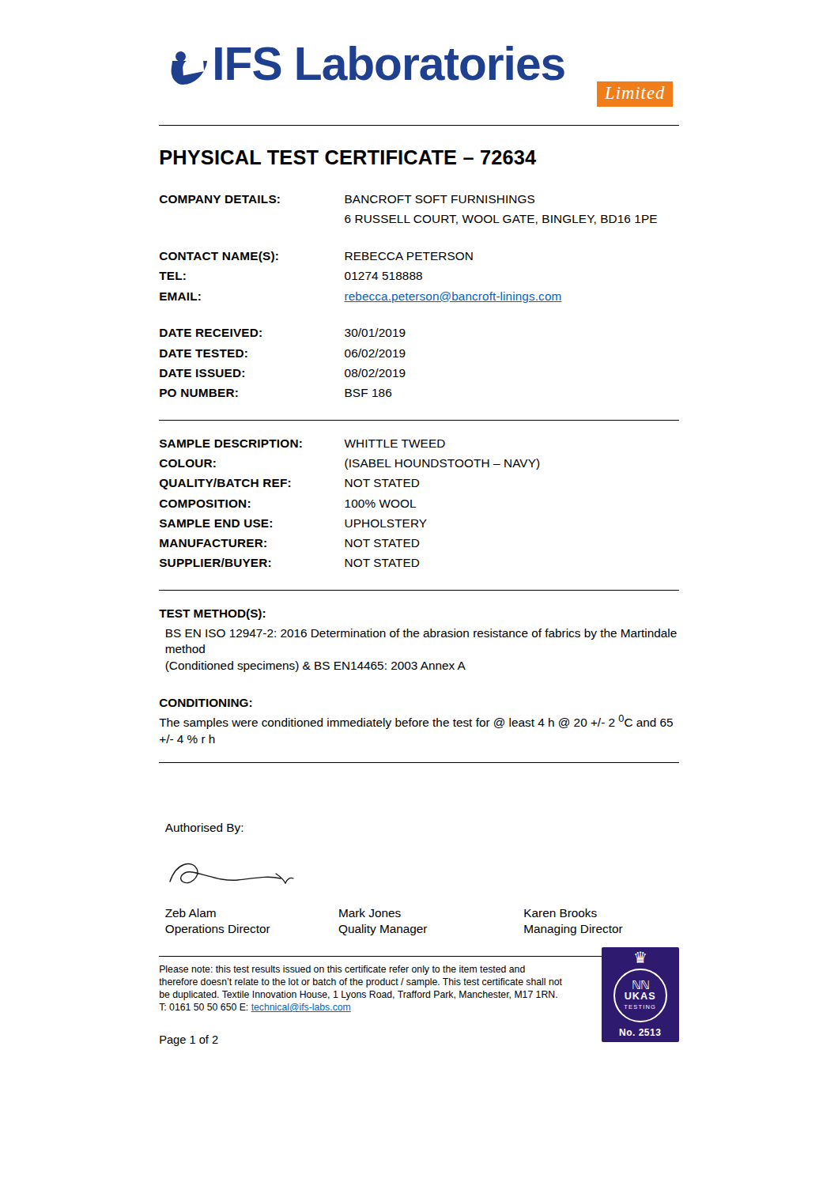IFS Laboratories
Limited
PHYSICAL TEST CERTIFICATE – 72634
| COMPANY DETAILS: | BANCROFT SOFT FURNISHINGS |
| | 6 RUSSELL COURT, WOOL GATE, BINGLEY, BD16 1PE |
| CONTACT NAME(S): | REBECCA PETERSON |
| TEL: | 01274 518888 |
| EMAIL: | rebecca.peterson@bancroft-linings.com |
| DATE RECEIVED: | 30/01/2019 |
| DATE TESTED: | 06/02/2019 |
| DATE ISSUED: | 08/02/2019 |
| PO NUMBER: | BSF 186 |
| SAMPLE DESCRIPTION: | WHITTLE TWEED |
| COLOUR: | (ISABEL HOUNDSTOOTH – NAVY) |
| QUALITY/BATCH REF: | NOT STATED |
| COMPOSITION: | 100% WOOL |
| SAMPLE END USE: | UPHOLSTERY |
| MANUFACTURER: | NOT STATED |
| SUPPLIER/BUYER: | NOT STATED |
TEST METHOD(S):
BS EN ISO 12947-2: 2016 Determination of the abrasion resistance of fabrics by the Martindale method
(Conditioned specimens) & BS EN14465: 2003 Annex A
CONDITIONING:
The samples were conditioned immediately before the test for @ least 4 h @ 20 +/- 2 0C and 65 +/- 4 % r h
Authorised By:
Zeb Alam
Operations Director
Mark Jones
Quality Manager
Karen Brooks
Managing Director
Please note: this test results issued on this certificate refer only to the item tested and therefore doesn’t relate to the lot or batch of the product / sample. This test certificate shall not be duplicated. Textile Innovation House, 1 Lyons Road, Trafford Park, Manchester, M17 1RN. T: 0161 50 50 650 E: technical@ifs-labs.com
Page 1 of 2
♛
ℕℕ
UKAS
TESTING
No. 2513